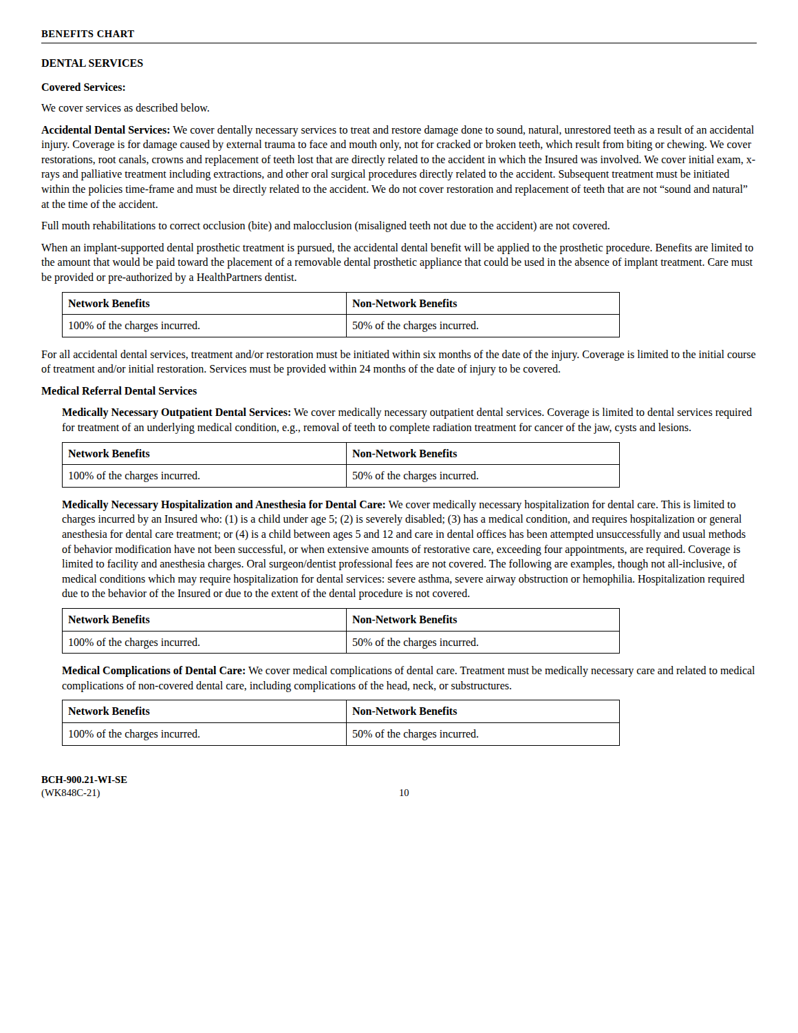BENEFITS CHART
DENTAL SERVICES
Covered Services:
We cover services as described below.
Accidental Dental Services: We cover dentally necessary services to treat and restore damage done to sound, natural, unrestored teeth as a result of an accidental injury. Coverage is for damage caused by external trauma to face and mouth only, not for cracked or broken teeth, which result from biting or chewing. We cover restorations, root canals, crowns and replacement of teeth lost that are directly related to the accident in which the Insured was involved. We cover initial exam, x-rays and palliative treatment including extractions, and other oral surgical procedures directly related to the accident. Subsequent treatment must be initiated within the policies time-frame and must be directly related to the accident. We do not cover restoration and replacement of teeth that are not “sound and natural” at the time of the accident.
Full mouth rehabilitations to correct occlusion (bite) and malocclusion (misaligned teeth not due to the accident) are not covered.
When an implant-supported dental prosthetic treatment is pursued, the accidental dental benefit will be applied to the prosthetic procedure. Benefits are limited to the amount that would be paid toward the placement of a removable dental prosthetic appliance that could be used in the absence of implant treatment. Care must be provided or pre-authorized by a HealthPartners dentist.
| Network Benefits | Non-Network Benefits |
| --- | --- |
| 100% of the charges incurred. | 50% of the charges incurred. |
For all accidental dental services, treatment and/or restoration must be initiated within six months of the date of the injury. Coverage is limited to the initial course of treatment and/or initial restoration. Services must be provided within 24 months of the date of injury to be covered.
Medical Referral Dental Services
Medically Necessary Outpatient Dental Services: We cover medically necessary outpatient dental services. Coverage is limited to dental services required for treatment of an underlying medical condition, e.g., removal of teeth to complete radiation treatment for cancer of the jaw, cysts and lesions.
| Network Benefits | Non-Network Benefits |
| --- | --- |
| 100% of the charges incurred. | 50% of the charges incurred. |
Medically Necessary Hospitalization and Anesthesia for Dental Care: We cover medically necessary hospitalization for dental care. This is limited to charges incurred by an Insured who: (1) is a child under age 5; (2) is severely disabled; (3) has a medical condition, and requires hospitalization or general anesthesia for dental care treatment; or (4) is a child between ages 5 and 12 and care in dental offices has been attempted unsuccessfully and usual methods of behavior modification have not been successful, or when extensive amounts of restorative care, exceeding four appointments, are required. Coverage is limited to facility and anesthesia charges. Oral surgeon/dentist professional fees are not covered. The following are examples, though not all-inclusive, of medical conditions which may require hospitalization for dental services: severe asthma, severe airway obstruction or hemophilia. Hospitalization required due to the behavior of the Insured or due to the extent of the dental procedure is not covered.
| Network Benefits | Non-Network Benefits |
| --- | --- |
| 100% of the charges incurred. | 50% of the charges incurred. |
Medical Complications of Dental Care: We cover medical complications of dental care. Treatment must be medically necessary care and related to medical complications of non-covered dental care, including complications of the head, neck, or substructures.
| Network Benefits | Non-Network Benefits |
| --- | --- |
| 100% of the charges incurred. | 50% of the charges incurred. |
BCH-900.21-WI-SE
(WK848C-21)
10